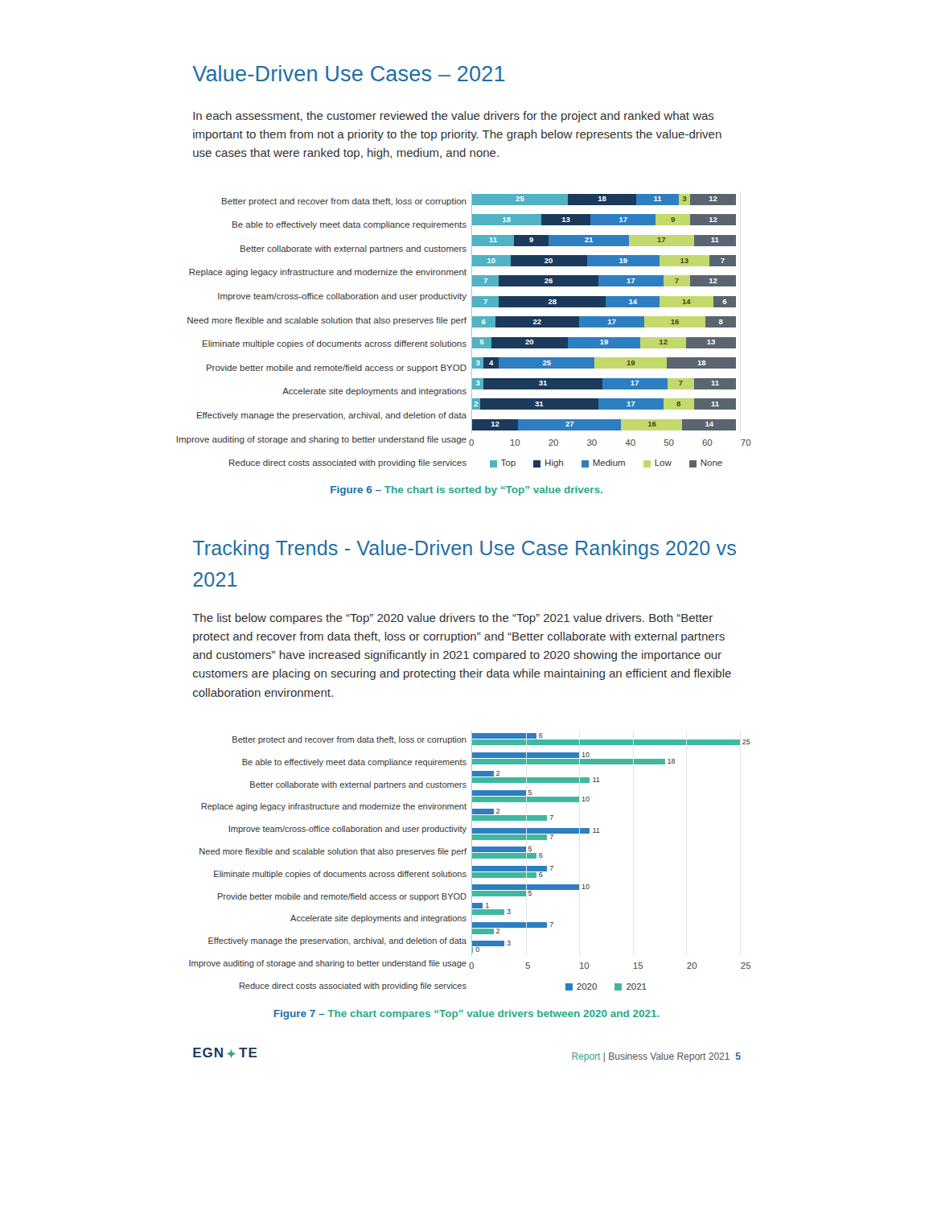Value-Driven Use Cases – 2021
In each assessment, the customer reviewed the value drivers for the project and ranked what was important to them from not a priority to the top priority. The graph below represents the value-driven use cases that were ranked top, high, medium, and none.
Better protect and recover from data theft, loss or corruption Be able to effectively meet data compliance requirements Better collaborate with external partners and customers Replace aging legacy infrastructure and modernize the environment Improve team/cross-office collaboration and user productivity Need more flexible and scalable solution that also preserves file perf Eliminate multiple copies of documents across different solutions Provide better mobile and remote/field access or support BYOD Accelerate site deployments and integrations Effectively manage the preservation, archival, and deletion of data Improve auditing of storage and sharing to better understand file usage Reduce direct costs associated with providing file services
25
18
11
3
12
18
13
17
9
12
11
9
21
17
11
10
20
19
13
7
7
26
17
7
12
7
28
14
14
6
6
22
17
16
8
5
20
19
12
13
3
4
25
19
18
3
31
17
7
11
2
31
17
8
11
12
27
16
14
010203040506070
Top High Medium Low None
Figure 6 – The chart is sorted by “Top” value drivers.
Tracking Trends - Value-Driven Use Case Rankings 2020 vs 2021
The list below compares the “Top” 2020 value drivers to the “Top” 2021 value drivers. Both “Better protect and recover from data theft, loss or corruption” and “Better collaborate with external partners and customers” have increased significantly in 2021 compared to 2020 showing the importance our customers are placing on securing and protecting their data while maintaining an efficient and flexible collaboration environment.
Better protect and recover from data theft, loss or corruption Be able to effectively meet data compliance requirements Better collaborate with external partners and customers Replace aging legacy infrastructure and modernize the environment Improve team/cross-office collaboration and user productivity Need more flexible and scalable solution that also preserves file perf Eliminate multiple copies of documents across different solutions Provide better mobile and remote/field access or support BYOD Accelerate site deployments and integrations Effectively manage the preservation, archival, and deletion of data Improve auditing of storage and sharing to better understand file usage Reduce direct costs associated with providing file services
6
25
10
18
2
11
5
10
2
7
11
7
5
6
7
6
10
5
1
3
7
2
3
0
0510152025
2020 2021
Figure 7 – The chart compares “Top” value drivers between 2020 and 2021.
EGN✦TE
Report | Business Value Report 2021 5